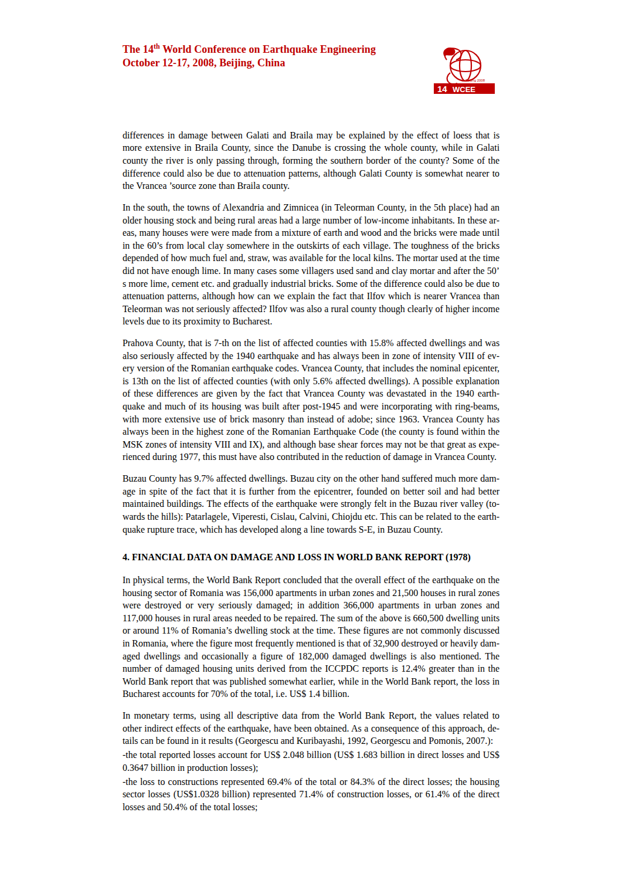The 14th World Conference on Earthquake Engineering
October 12-17, 2008, Beijing, China
14 WCEE Beijing 2008 logo 14 WCEE Beijing 2008
differences in damage between Galati and Braila may be explained by the effect of loess that is more extensive in Braila County, since the Danube is crossing the whole county, while in Galati county the river is only passing through, forming the southern border of the county? Some of the difference could also be due to attenuation patterns, although Galati County is somewhat nearer to the Vrancea ’source zone than Braila county.
In the south, the towns of Alexandria and Zimnicea (in Teleorman County, in the 5th place) had an older housing stock and being rural areas had a large number of low-income inhabitants. In these areas, many houses were were made from a mixture of earth and wood and the bricks were made until in the 60’s from local clay somewhere in the outskirts of each village. The toughness of the bricks depended of how much fuel and, straw, was available for the local kilns. The mortar used at the time did not have enough lime. In many cases some villagers used sand and clay mortar and after the 50’ s more lime, cement etc. and gradually industrial bricks. Some of the difference could also be due to attenuation patterns, although how can we explain the fact that Ilfov which is nearer Vrancea than Teleorman was not seriously affected? Ilfov was also a rural county though clearly of higher income levels due to its proximity to Bucharest.
Prahova County, that is 7-th on the list of affected counties with 15.8% affected dwellings and was also seriously affected by the 1940 earthquake and has always been in zone of intensity VIII of every version of the Romanian earthquake codes. Vrancea County, that includes the nominal epicenter, is 13th on the list of affected counties (with only 5.6% affected dwellings). A possible explanation of these differences are given by the fact that Vrancea County was devastated in the 1940 earthquake and much of its housing was built after post-1945 and were incorporating with ring-beams, with more extensive use of brick masonry than instead of adobe; since 1963. Vrancea County has always been in the highest zone of the Romanian Earthquake Code (the county is found within the MSK zones of intensity VIII and IX), and although base shear forces may not be that great as experienced during 1977, this must have also contributed in the reduction of damage in Vrancea County.
Buzau County has 9.7% affected dwellings. Buzau city on the other hand suffered much more damage in spite of the fact that it is further from the epicentrer, founded on better soil and had better maintained buildings. The effects of the earthquake were strongly felt in the Buzau river valley (towards the hills): Patarlagele, Viperesti, Cislau, Calvini, Chiojdu etc. This can be related to the earthquake rupture trace, which has developed along a line towards S-E, in Buzau County.
4. FINANCIAL DATA ON DAMAGE AND LOSS IN WORLD BANK REPORT (1978)
In physical terms, the World Bank Report concluded that the overall effect of the earthquake on the housing sector of Romania was 156,000 apartments in urban zones and 21,500 houses in rural zones were destroyed or very seriously damaged; in addition 366,000 apartments in urban zones and 117,000 houses in rural areas needed to be repaired. The sum of the above is 660,500 dwelling units or around 11% of Romania’s dwelling stock at the time. These figures are not commonly discussed in Romania, where the figure most frequently mentioned is that of 32,900 destroyed or heavily damaged dwellings and occasionally a figure of 182,000 damaged dwellings is also mentioned. The number of damaged housing units derived from the ICCPDC reports is 12.4% greater than in the World Bank report that was published somewhat earlier, while in the World Bank report, the loss in Bucharest accounts for 70% of the total, i.e. US$ 1.4 billion.
In monetary terms, using all descriptive data from the World Bank Report, the values related to other indirect effects of the earthquake, have been obtained. As a consequence of this approach, details can be found in it results (Georgescu and Kuribayashi, 1992, Georgescu and Pomonis, 2007.):
-the total reported losses account for US$ 2.048 billion (US$ 1.683 billion in direct losses and US$ 0.3647 billion in production losses);
-the loss to constructions represented 69.4% of the total or 84.3% of the direct losses; the housing sector losses (US$1.0328 billion) represented 71.4% of construction losses, or 61.4% of the direct losses and 50.4% of the total losses;